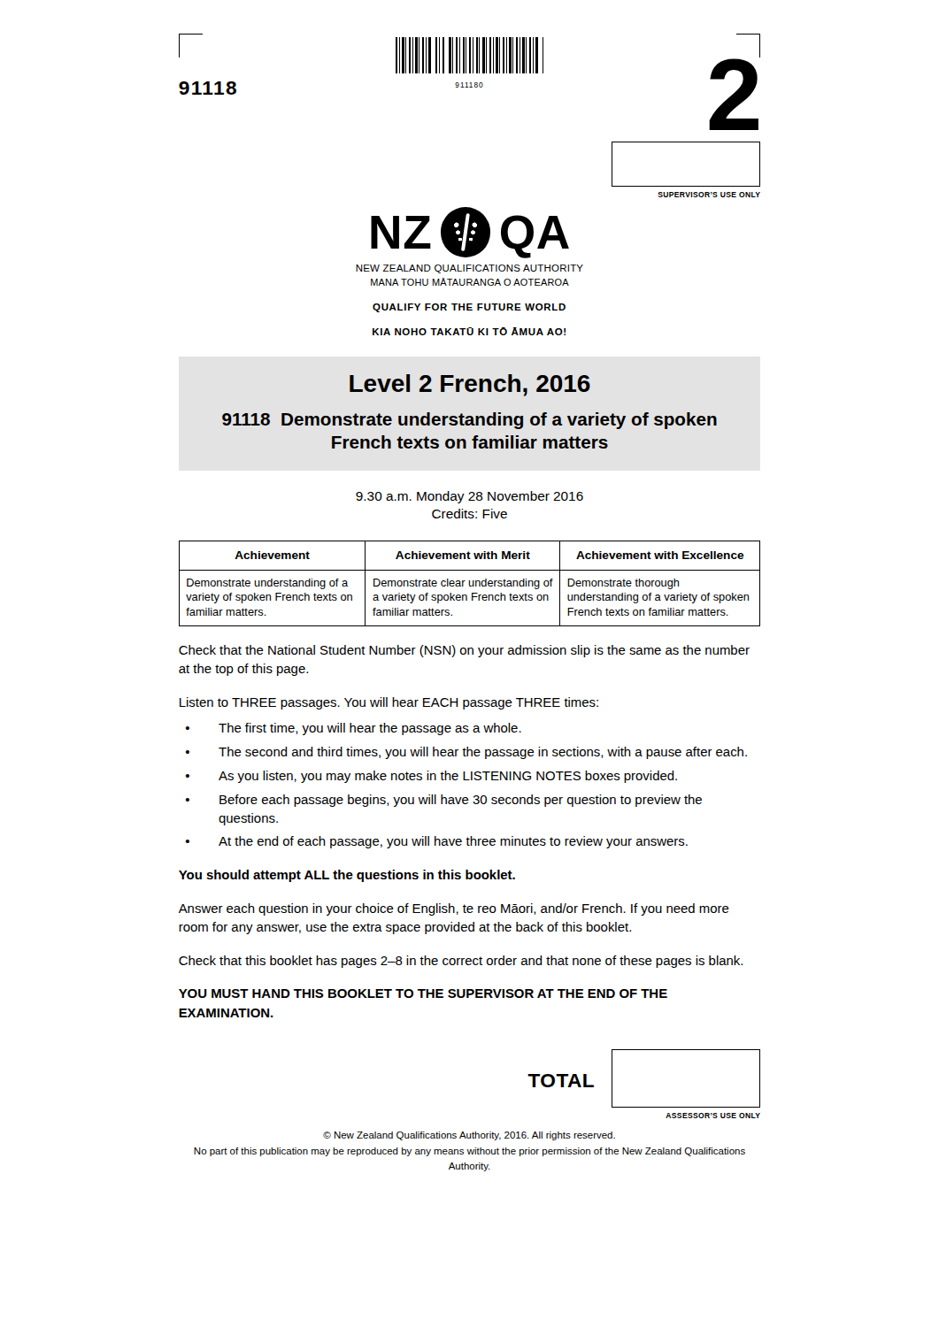91118
911180
2
SUPERVISOR’S USE ONLY
NZ QA
NEW ZEALAND QUALIFICATIONS AUTHORITY
MANA TOHU MĀTAURANGA O AOTEAROA
QUALIFY FOR THE FUTURE WORLD
KIA NOHO TAKATŪ KI TŌ ĀMUA AO!
Level 2 French, 2016
91118 Demonstrate understanding of a variety of spoken French texts on familiar matters
9.30 a.m. Monday 28 November 2016
Credits: Five
| Achievement | Achievement with Merit | Achievement with Excellence |
| --- | --- | --- |
| Demonstrate understanding of a variety of spoken French texts on familiar matters. | Demonstrate clear understanding of a variety of spoken French texts on familiar matters. | Demonstrate thorough understanding of a variety of spoken French texts on familiar matters. |
Check that the National Student Number (NSN) on your admission slip is the same as the number at the top of this page.
Listen to THREE passages. You will hear EACH passage THREE times:
The first time, you will hear the passage as a whole.
The second and third times, you will hear the passage in sections, with a pause after each.
As you listen, you may make notes in the LISTENING NOTES boxes provided.
Before each passage begins, you will have 30 seconds per question to preview the questions.
At the end of each passage, you will have three minutes to review your answers.
You should attempt ALL the questions in this booklet.
Answer each question in your choice of English, te reo Māori, and/or French. If you need more room for any answer, use the extra space provided at the back of this booklet.
Check that this booklet has pages 2–8 in the correct order and that none of these pages is blank.
YOU MUST HAND THIS BOOKLET TO THE SUPERVISOR AT THE END OF THE EXAMINATION.
TOTAL
ASSESSOR’S USE ONLY
© New Zealand Qualifications Authority, 2016. All rights reserved.
No part of this publication may be reproduced by any means without the prior permission of the New Zealand Qualifications Authority.